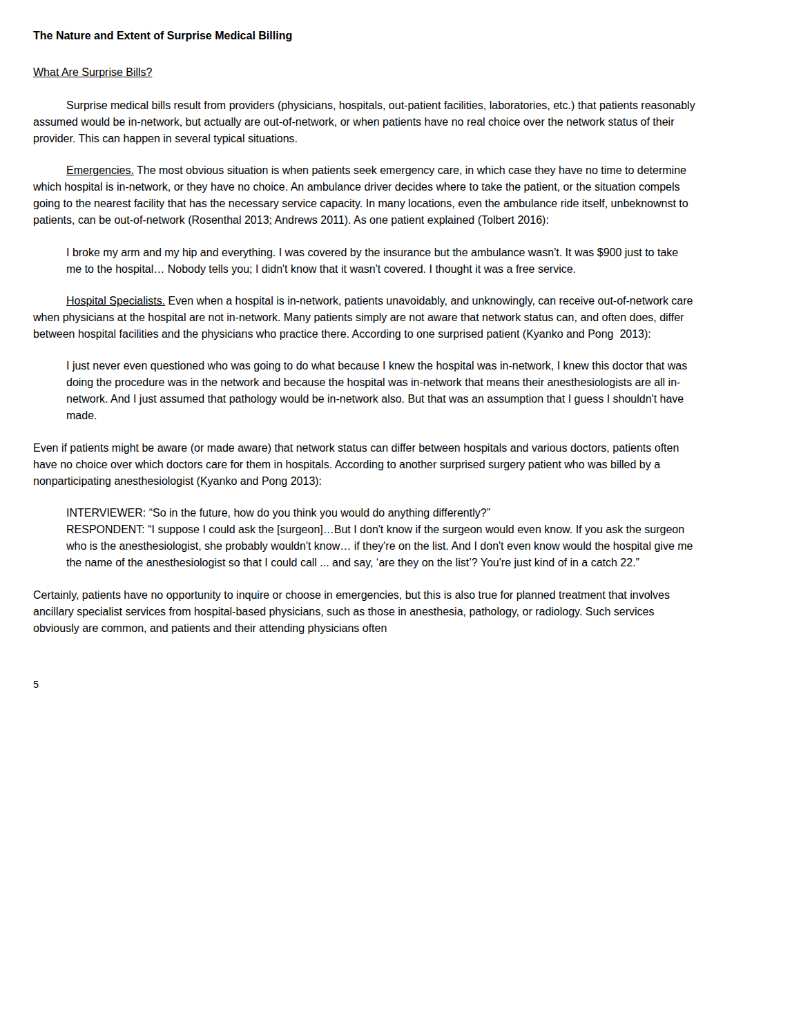The Nature and Extent of Surprise Medical Billing
What Are Surprise Bills?
Surprise medical bills result from providers (physicians, hospitals, out-patient facilities, laboratories, etc.) that patients reasonably assumed would be in-network, but actually are out-of-network, or when patients have no real choice over the network status of their provider. This can happen in several typical situations.
Emergencies. The most obvious situation is when patients seek emergency care, in which case they have no time to determine which hospital is in-network, or they have no choice. An ambulance driver decides where to take the patient, or the situation compels going to the nearest facility that has the necessary service capacity. In many locations, even the ambulance ride itself, unbeknownst to patients, can be out-of-network (Rosenthal 2013; Andrews 2011). As one patient explained (Tolbert 2016):
I broke my arm and my hip and everything. I was covered by the insurance but the ambulance wasn't. It was $900 just to take me to the hospital… Nobody tells you; I didn't know that it wasn't covered. I thought it was a free service.
Hospital Specialists. Even when a hospital is in-network, patients unavoidably, and unknowingly, can receive out-of-network care when physicians at the hospital are not in-network. Many patients simply are not aware that network status can, and often does, differ between hospital facilities and the physicians who practice there. According to one surprised patient (Kyanko and Pong 2013):
I just never even questioned who was going to do what because I knew the hospital was in-network, I knew this doctor that was doing the procedure was in the network and because the hospital was in-network that means their anesthesiologists are all in-network. And I just assumed that pathology would be in-network also. But that was an assumption that I guess I shouldn't have made.
Even if patients might be aware (or made aware) that network status can differ between hospitals and various doctors, patients often have no choice over which doctors care for them in hospitals. According to another surprised surgery patient who was billed by a nonparticipating anesthesiologist (Kyanko and Pong 2013):
INTERVIEWER: “So in the future, how do you think you would do anything differently?”
RESPONDENT: “I suppose I could ask the [surgeon]…But I don't know if the surgeon would even know. If you ask the surgeon who is the anesthesiologist, she probably wouldn't know… if they're on the list. And I don't even know would the hospital give me the name of the anesthesiologist so that I could call ... and say, ‘are they on the list’? You're just kind of in a catch 22.”
Certainly, patients have no opportunity to inquire or choose in emergencies, but this is also true for planned treatment that involves ancillary specialist services from hospital-based physicians, such as those in anesthesia, pathology, or radiology. Such services obviously are common, and patients and their attending physicians often
5